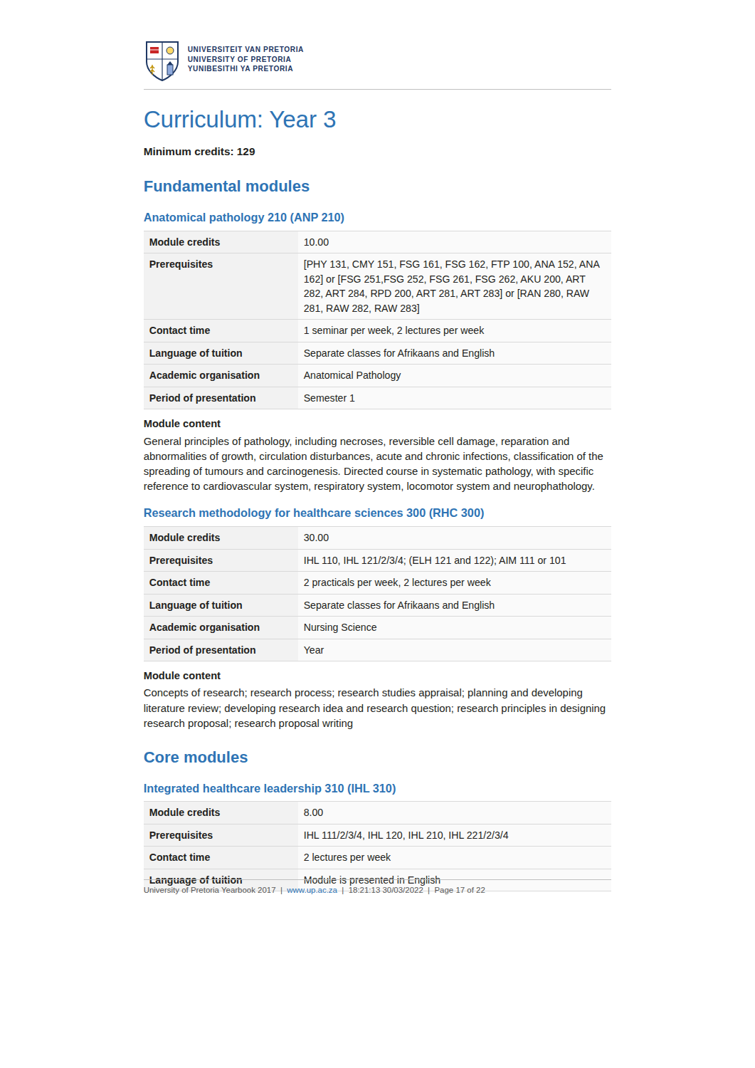UNIVERSITEIT VAN PRETORIA
UNIVERSITY OF PRETORIA
YUNIBESITHI YA PRETORIA
Curriculum: Year 3
Minimum credits: 129
Fundamental modules
Anatomical pathology 210 (ANP 210)
| Module credits | 10.00 |
| Prerequisites | [PHY 131, CMY 151, FSG 161, FSG 162, FTP 100, ANA 152, ANA 162] or [FSG 251,FSG 252, FSG 261, FSG 262, AKU 200, ART 282, ART 284, RPD 200, ART 281, ART 283] or [RAN 280, RAW 281, RAW 282, RAW 283] |
| Contact time | 1 seminar per week, 2 lectures per week |
| Language of tuition | Separate classes for Afrikaans and English |
| Academic organisation | Anatomical Pathology |
| Period of presentation | Semester 1 |
Module content
General principles of pathology, including necroses, reversible cell damage, reparation and abnormalities of growth, circulation disturbances, acute and chronic infections, classification of the spreading of tumours and carcinogenesis. Directed course in systematic pathology, with specific reference to cardiovascular system, respiratory system, locomotor system and neurophathology.
Research methodology for healthcare sciences 300 (RHC 300)
| Module credits | 30.00 |
| Prerequisites | IHL 110, IHL 121/2/3/4; (ELH 121 and 122); AIM 111 or 101 |
| Contact time | 2 practicals per week, 2 lectures per week |
| Language of tuition | Separate classes for Afrikaans and English |
| Academic organisation | Nursing Science |
| Period of presentation | Year |
Module content
Concepts of research; research process; research studies appraisal; planning and developing literature review; developing research idea and research question; research principles in designing research proposal; research proposal writing
Core modules
Integrated healthcare leadership 310 (IHL 310)
| Module credits | 8.00 |
| Prerequisites | IHL 111/2/3/4, IHL 120, IHL 210, IHL 221/2/3/4 |
| Contact time | 2 lectures per week |
| Language of tuition | Module is presented in English |
University of Pretoria Yearbook 2017 | www.up.ac.za | 18:21:13 30/03/2022 | Page 17 of 22